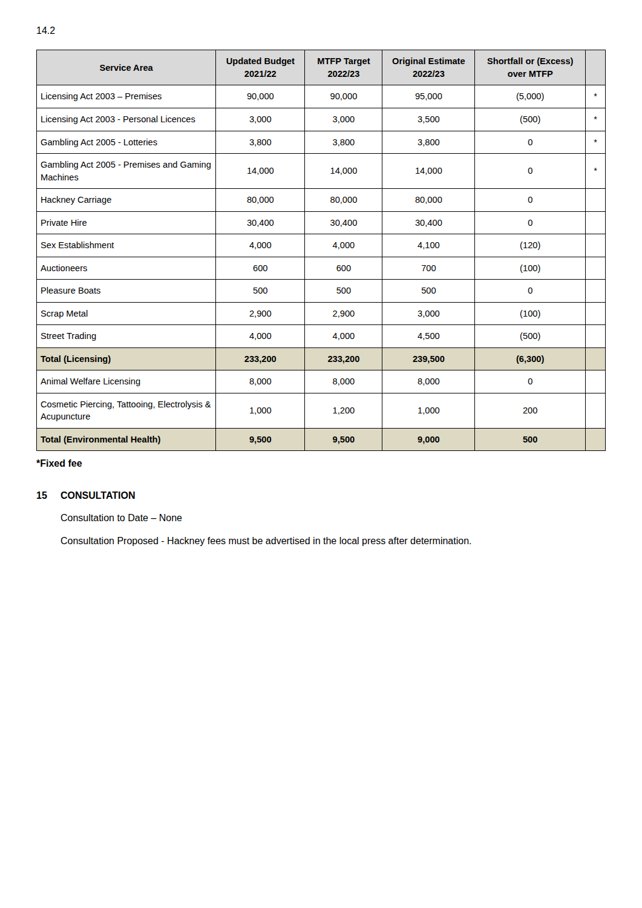14.2
| Service Area | Updated Budget 2021/22 | MTFP Target 2022/23 | Original Estimate 2022/23 | Shortfall or (Excess) over MTFP | |
| --- | --- | --- | --- | --- | --- |
| Licensing Act 2003 – Premises | 90,000 | 90,000 | 95,000 | (5,000) | * |
| Licensing Act 2003 - Personal Licences | 3,000 | 3,000 | 3,500 | (500) | * |
| Gambling Act 2005 - Lotteries | 3,800 | 3,800 | 3,800 | 0 | * |
| Gambling Act 2005 - Premises and Gaming Machines | 14,000 | 14,000 | 14,000 | 0 | * |
| Hackney Carriage | 80,000 | 80,000 | 80,000 | 0 | |
| Private Hire | 30,400 | 30,400 | 30,400 | 0 | |
| Sex Establishment | 4,000 | 4,000 | 4,100 | (120) | |
| Auctioneers | 600 | 600 | 700 | (100) | |
| Pleasure Boats | 500 | 500 | 500 | 0 | |
| Scrap Metal | 2,900 | 2,900 | 3,000 | (100) | |
| Street Trading | 4,000 | 4,000 | 4,500 | (500) | |
| Total (Licensing) | 233,200 | 233,200 | 239,500 | (6,300) | |
| Animal Welfare Licensing | 8,000 | 8,000 | 8,000 | 0 | |
| Cosmetic Piercing, Tattooing, Electrolysis & Acupuncture | 1,000 | 1,200 | 1,000 | 200 | |
| Total (Environmental Health) | 9,500 | 9,500 | 9,000 | 500 | |
*Fixed fee
15 CONSULTATION
Consultation to Date – None
Consultation Proposed - Hackney fees must be advertised in the local press after determination.